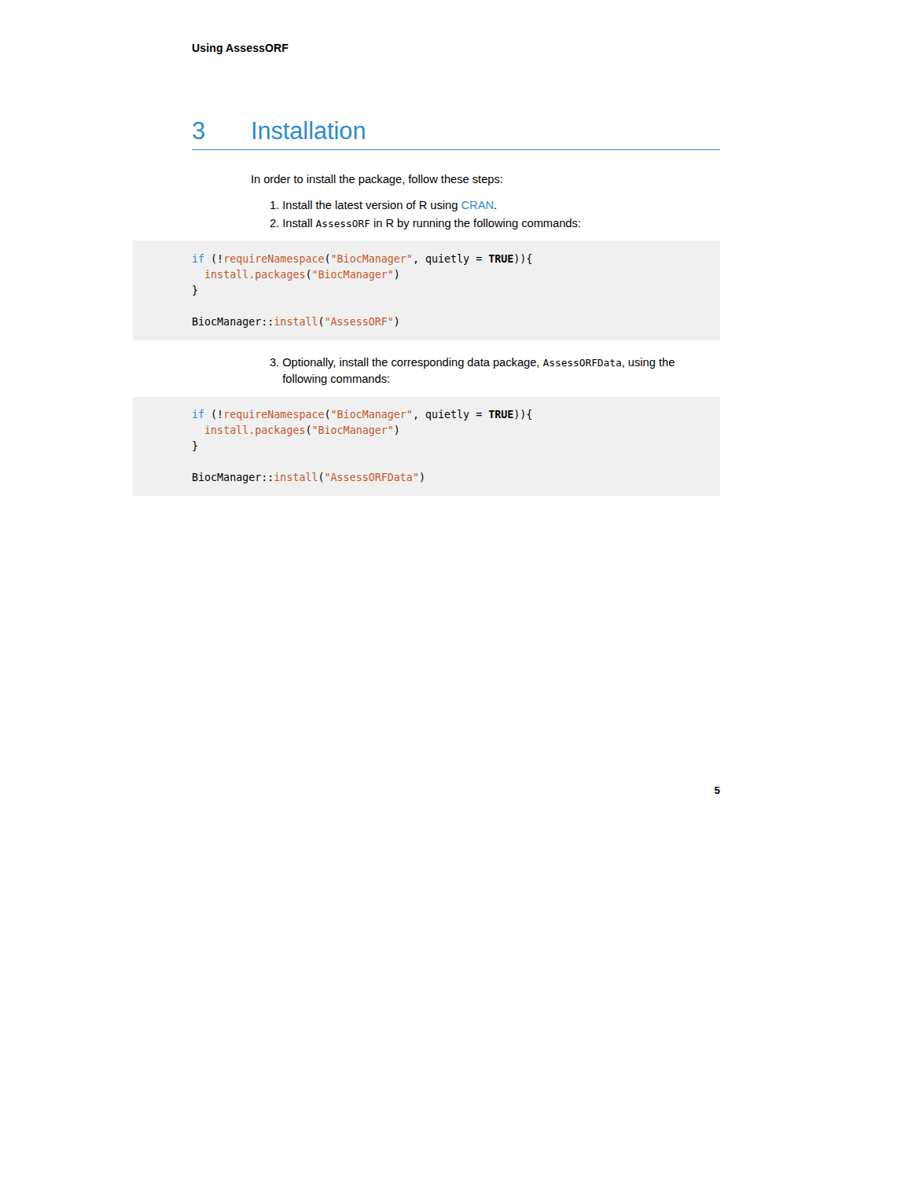Using AssessORF
3 Installation
In order to install the package, follow these steps:
Install the latest version of R using CRAN.
Install AssessORF in R by running the following commands:
if (!requireNamespace("BiocManager", quietly = TRUE)){
  install.packages("BiocManager")
}

BiocManager::install("AssessORF")
Optionally, install the corresponding data package, AssessORFData, using the following commands:
if (!requireNamespace("BiocManager", quietly = TRUE)){
  install.packages("BiocManager")
}

BiocManager::install("AssessORFData")
5